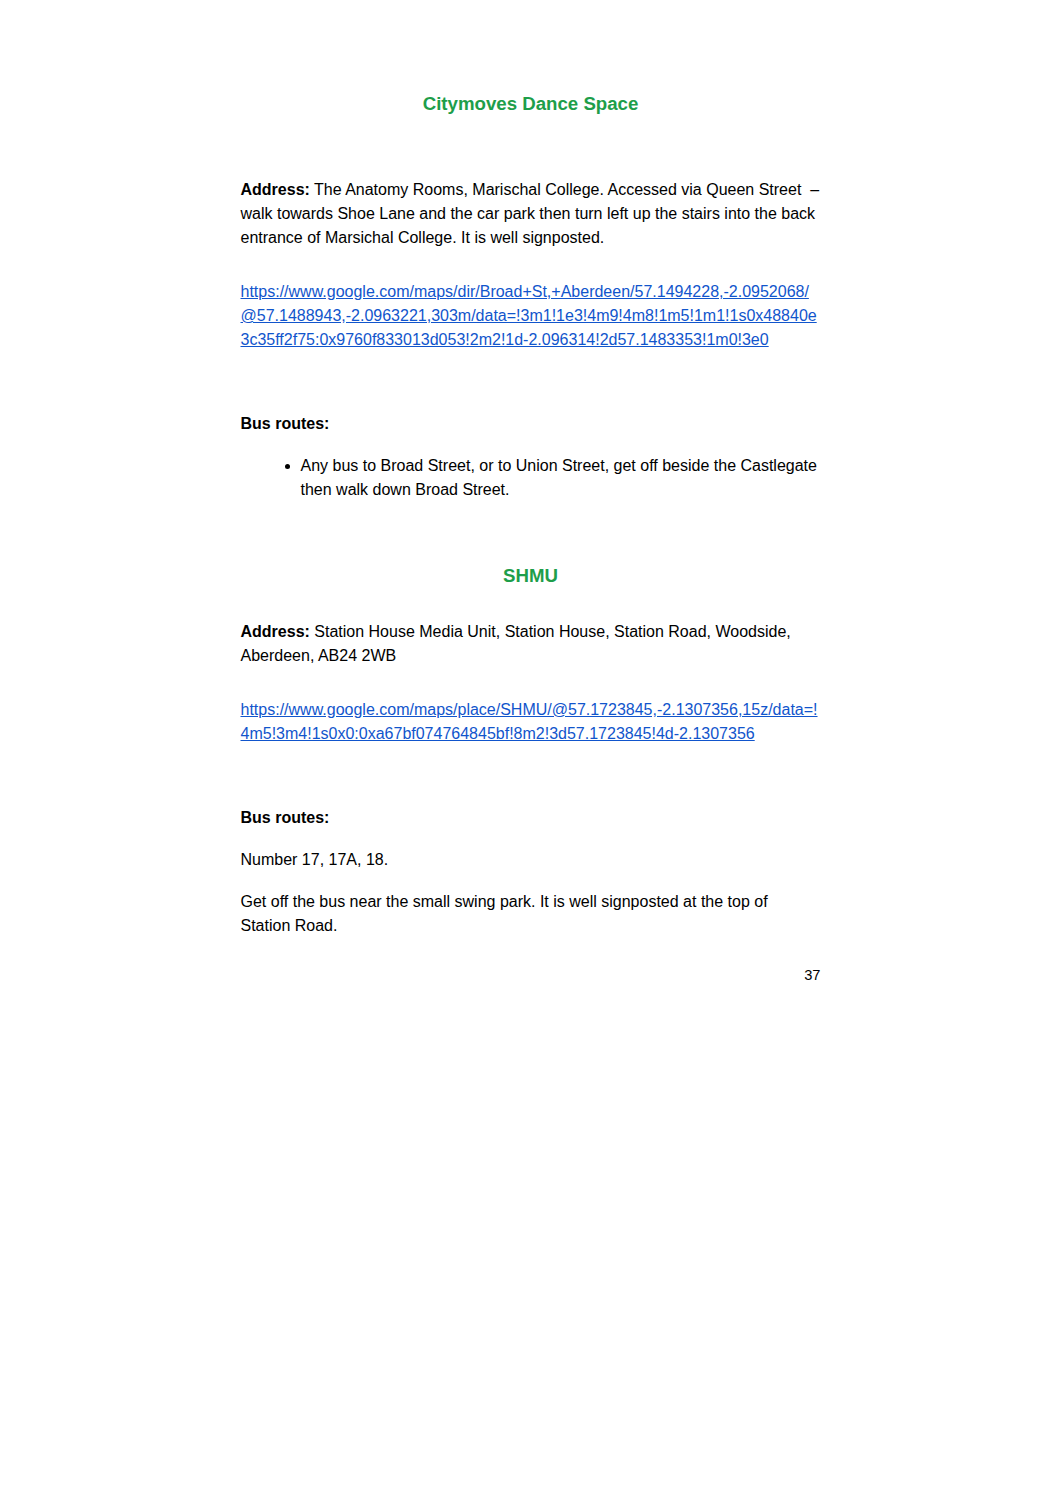Citymoves Dance Space
Address: The Anatomy Rooms, Marischal College. Accessed via Queen Street – walk towards Shoe Lane and the car park then turn left up the stairs into the back entrance of Marsichal College. It is well signposted.
https://www.google.com/maps/dir/Broad+St,+Aberdeen/57.1494228,-2.0952068/@57.1488943,-2.0963221,303m/data=!3m1!1e3!4m9!4m8!1m5!1m1!1s0x48840e3c35ff2f75:0x9760f833013d053!2m2!1d-2.096314!2d57.1483353!1m0!3e0
Bus routes:
Any bus to Broad Street, or to Union Street, get off beside the Castlegate then walk down Broad Street.
SHMU
Address: Station House Media Unit, Station House, Station Road, Woodside, Aberdeen, AB24 2WB
https://www.google.com/maps/place/SHMU/@57.1723845,-2.1307356,15z/data=!4m5!3m4!1s0x0:0xa67bf074764845bf!8m2!3d57.1723845!4d-2.1307356
Bus routes:
Number 17, 17A, 18.
Get off the bus near the small swing park. It is well signposted at the top of Station Road.
37